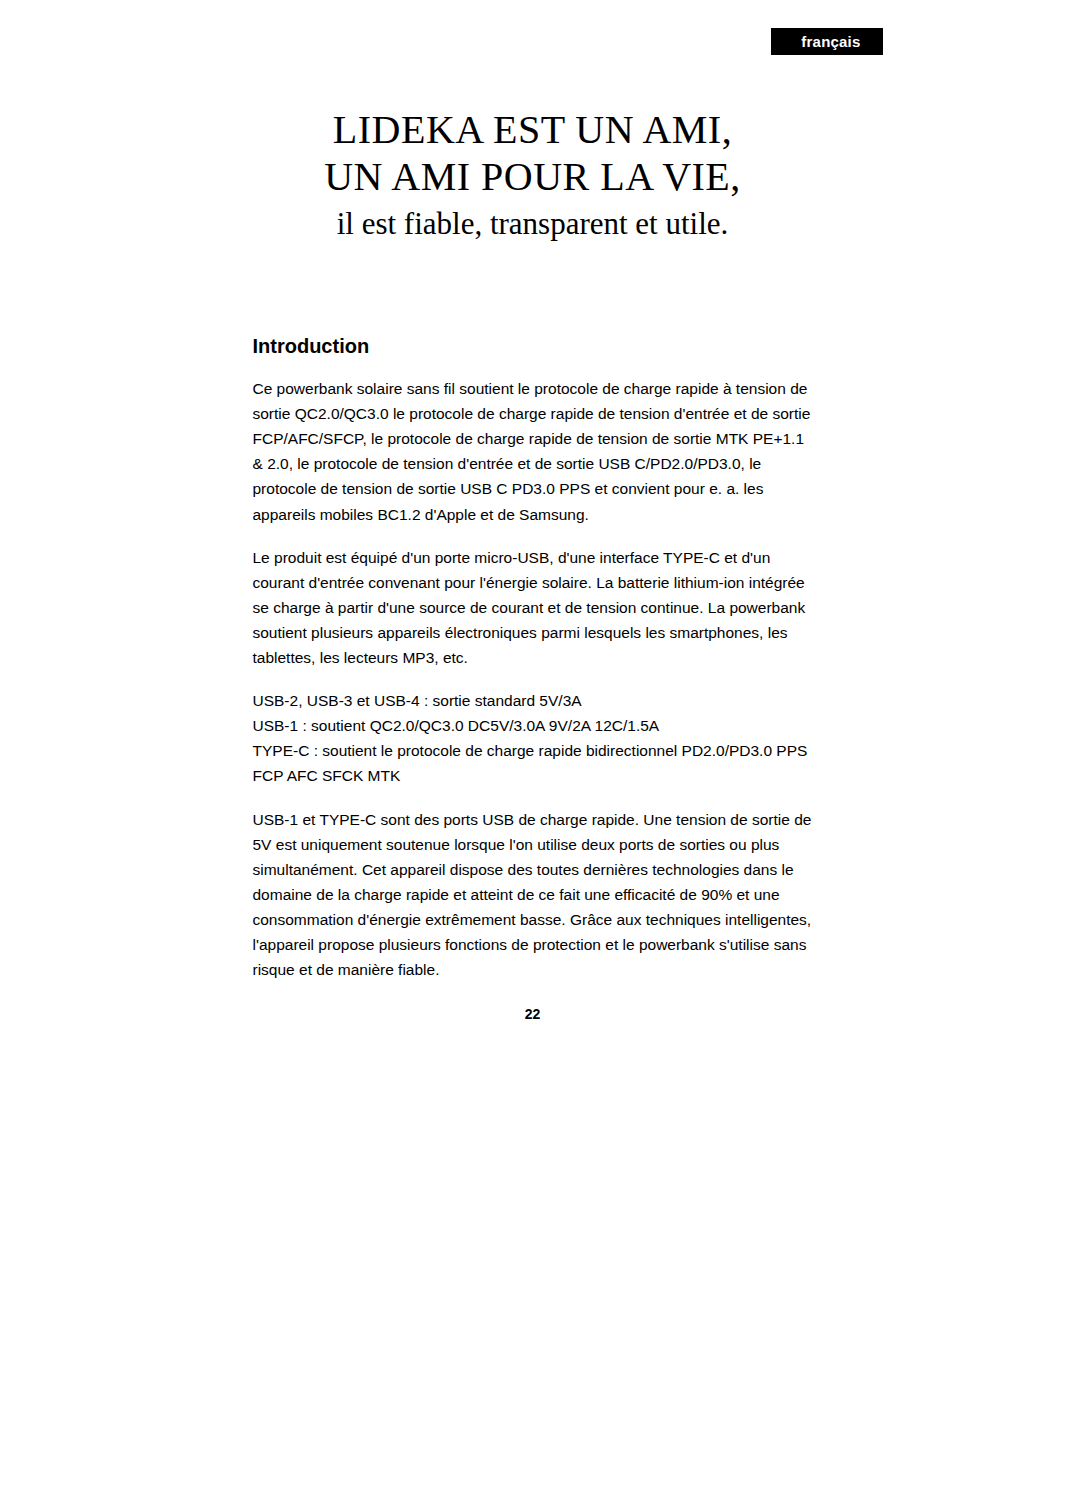français
LIDEKA EST UN AMI, UN AMI POUR LA VIE, il est fiable, transparent et utile.
Introduction
Ce powerbank solaire sans fil soutient le protocole de charge rapide à tension de sortie QC2.0/QC3.0 le protocole de charge rapide de tension d'entrée et de sortie FCP/AFC/SFCP, le protocole de charge rapide de tension de sortie MTK PE+1.1 & 2.0, le protocole de tension d'entrée et de sortie USB C/PD2.0/PD3.0, le protocole de tension de sortie USB C PD3.0 PPS et convient pour e. a. les appareils mobiles BC1.2 d'Apple et de Samsung.
Le produit est équipé d'un porte micro-USB, d'une interface TYPE-C et d'un courant d'entrée convenant pour l'énergie solaire. La batterie lithium-ion intégrée se charge à partir d'une source de courant et de tension continue. La powerbank soutient plusieurs appareils électroniques parmi lesquels les smartphones, les tablettes, les lecteurs MP3, etc.
USB-2, USB-3 et USB-4 : sortie standard 5V/3A
USB-1 : soutient QC2.0/QC3.0 DC5V/3.0A 9V/2A 12C/1.5A
TYPE-C : soutient le protocole de charge rapide bidirectionnel PD2.0/PD3.0 PPS FCP AFC SFCK MTK
USB-1 et TYPE-C sont des ports USB de charge rapide. Une tension de sortie de 5V est uniquement soutenue lorsque l'on utilise deux ports de sorties ou plus simultanément. Cet appareil dispose des toutes dernières technologies dans le domaine de la charge rapide et atteint de ce fait une efficacité de 90% et une consommation d'énergie extrêmement basse. Grâce aux techniques intelligentes, l'appareil propose plusieurs fonctions de protection et le powerbank s'utilise sans risque et de manière fiable.
22